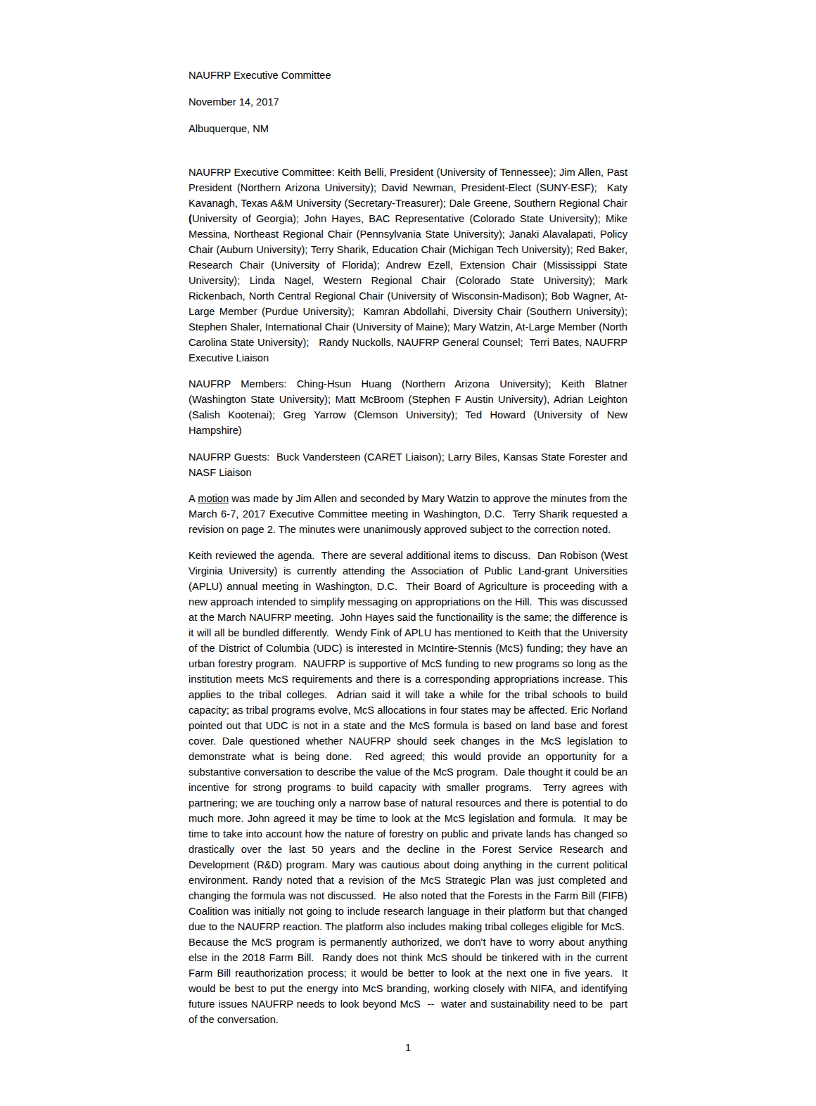NAUFRP Executive Committee
November 14, 2017
Albuquerque, NM
NAUFRP Executive Committee: Keith Belli, President (University of Tennessee); Jim Allen, Past President (Northern Arizona University); David Newman, President-Elect (SUNY-ESF); Katy Kavanagh, Texas A&M University (Secretary-Treasurer); Dale Greene, Southern Regional Chair (University of Georgia); John Hayes, BAC Representative (Colorado State University); Mike Messina, Northeast Regional Chair (Pennsylvania State University); Janaki Alavalapati, Policy Chair (Auburn University); Terry Sharik, Education Chair (Michigan Tech University); Red Baker, Research Chair (University of Florida); Andrew Ezell, Extension Chair (Mississippi State University); Linda Nagel, Western Regional Chair (Colorado State University); Mark Rickenbach, North Central Regional Chair (University of Wisconsin-Madison); Bob Wagner, At-Large Member (Purdue University); Kamran Abdollahi, Diversity Chair (Southern University); Stephen Shaler, International Chair (University of Maine); Mary Watzin, At-Large Member (North Carolina State University); Randy Nuckolls, NAUFRP General Counsel; Terri Bates, NAUFRP Executive Liaison
NAUFRP Members: Ching-Hsun Huang (Northern Arizona University); Keith Blatner (Washington State University); Matt McBroom (Stephen F Austin University), Adrian Leighton (Salish Kootenai); Greg Yarrow (Clemson University); Ted Howard (University of New Hampshire)
NAUFRP Guests: Buck Vandersteen (CARET Liaison); Larry Biles, Kansas State Forester and NASF Liaison
A motion was made by Jim Allen and seconded by Mary Watzin to approve the minutes from the March 6-7, 2017 Executive Committee meeting in Washington, D.C. Terry Sharik requested a revision on page 2. The minutes were unanimously approved subject to the correction noted.
Keith reviewed the agenda. There are several additional items to discuss. Dan Robison (West Virginia University) is currently attending the Association of Public Land-grant Universities (APLU) annual meeting in Washington, D.C. Their Board of Agriculture is proceeding with a new approach intended to simplify messaging on appropriations on the Hill. This was discussed at the March NAUFRP meeting. John Hayes said the functionaility is the same; the difference is it will all be bundled differently. Wendy Fink of APLU has mentioned to Keith that the University of the District of Columbia (UDC) is interested in McIntire-Stennis (McS) funding; they have an urban forestry program. NAUFRP is supportive of McS funding to new programs so long as the institution meets McS requirements and there is a corresponding appropriations increase. This applies to the tribal colleges. Adrian said it will take a while for the tribal schools to build capacity; as tribal programs evolve, McS allocations in four states may be affected. Eric Norland pointed out that UDC is not in a state and the McS formula is based on land base and forest cover. Dale questioned whether NAUFRP should seek changes in the McS legislation to demonstrate what is being done. Red agreed; this would provide an opportunity for a substantive conversation to describe the value of the McS program. Dale thought it could be an incentive for strong programs to build capacity with smaller programs. Terry agrees with partnering; we are touching only a narrow base of natural resources and there is potential to do much more. John agreed it may be time to look at the McS legislation and formula. It may be time to take into account how the nature of forestry on public and private lands has changed so drastically over the last 50 years and the decline in the Forest Service Research and Development (R&D) program. Mary was cautious about doing anything in the current political environment. Randy noted that a revision of the McS Strategic Plan was just completed and changing the formula was not discussed. He also noted that the Forests in the Farm Bill (FIFB) Coalition was initially not going to include research language in their platform but that changed due to the NAUFRP reaction. The platform also includes making tribal colleges eligible for McS. Because the McS program is permanently authorized, we don't have to worry about anything else in the 2018 Farm Bill. Randy does not think McS should be tinkered with in the current Farm Bill reauthorization process; it would be better to look at the next one in five years. It would be best to put the energy into McS branding, working closely with NIFA, and identifying future issues NAUFRP needs to look beyond McS -- water and sustainability need to be part of the conversation.
1